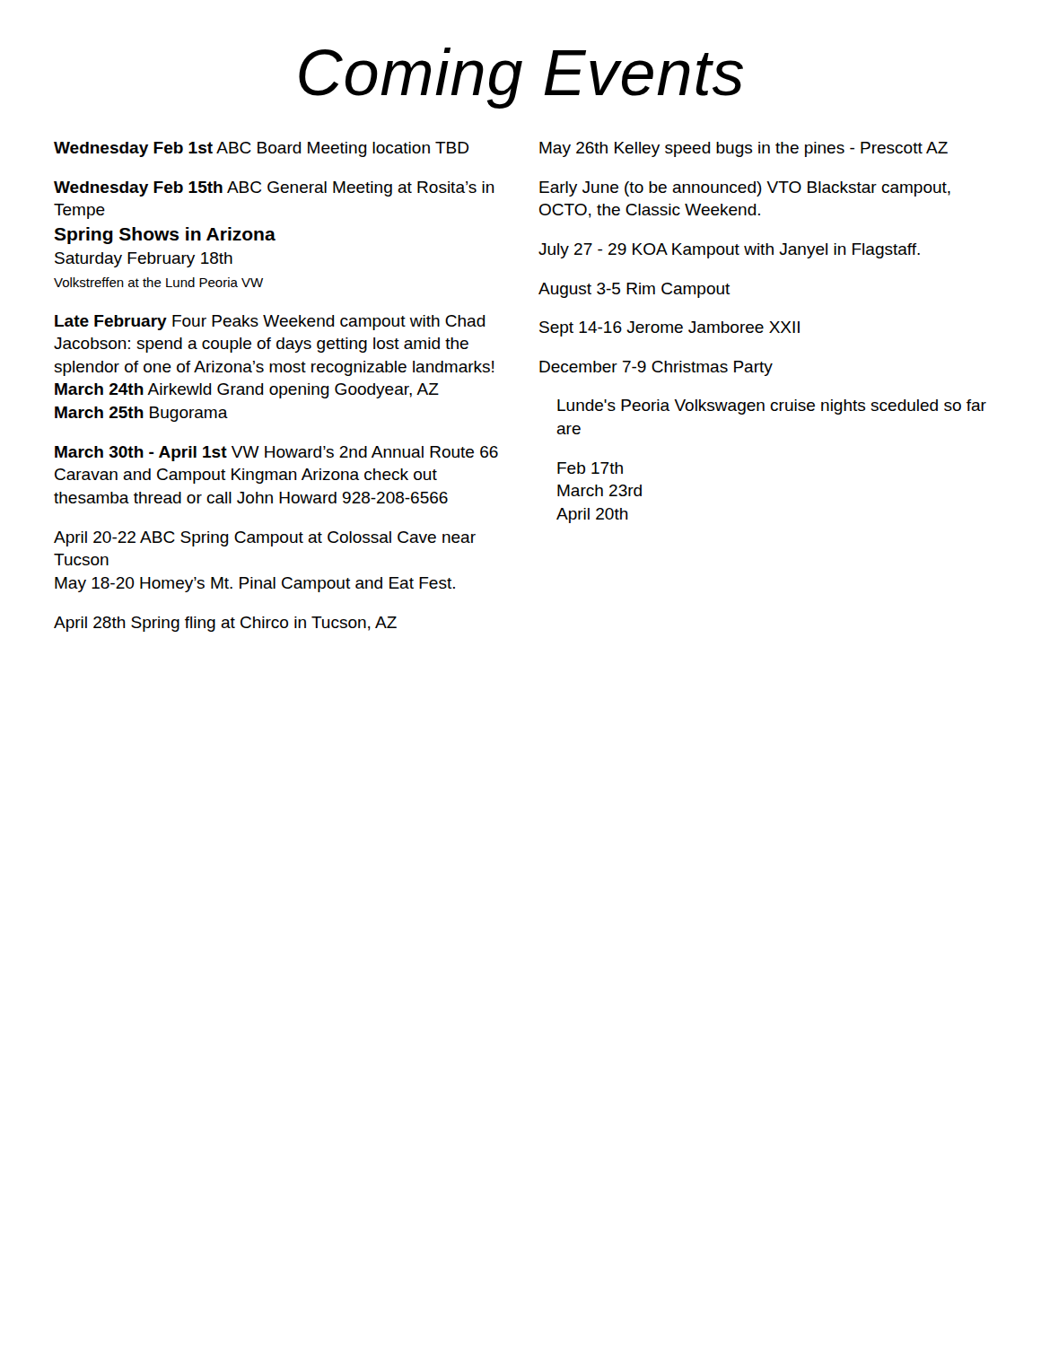Coming Events
Wednesday Feb 1st ABC Board Meeting location TBD
Wednesday Feb 15th ABC General Meeting at Rosita’s in Tempe
Spring Shows in Arizona
Saturday February 18th
Volkstreffen at the Lund Peoria VW
Late February Four Peaks Weekend campout with Chad Jacobson: spend a couple of days getting lost amid the splendor of one of Arizona’s most recognizable landmarks!
March 24th Airkewld Grand opening Goodyear, AZ
March 25th Bugorama
March 30th - April 1st VW Howard’s 2nd Annual Route 66 Caravan and Campout Kingman Arizona check out thesamba thread or call John Howard 928-208-6566
April 20-22 ABC Spring Campout at Colossal Cave near Tucson
May 18-20 Homey’s Mt. Pinal Campout and Eat Fest.
April 28th Spring fling at Chirco in Tucson, AZ
May 26th Kelley speed bugs in the pines - Prescott AZ
Early June (to be announced) VTO Blackstar campout, OCTO, the Classic Weekend.
July 27 - 29 KOA Kampout with Janyel in Flagstaff.
August 3-5 Rim Campout
Sept 14-16 Jerome Jamboree XXII
December 7-9 Christmas Party
Lunde's Peoria Volkswagen cruise nights sceduled so far are
Feb 17th
March 23rd
April 20th